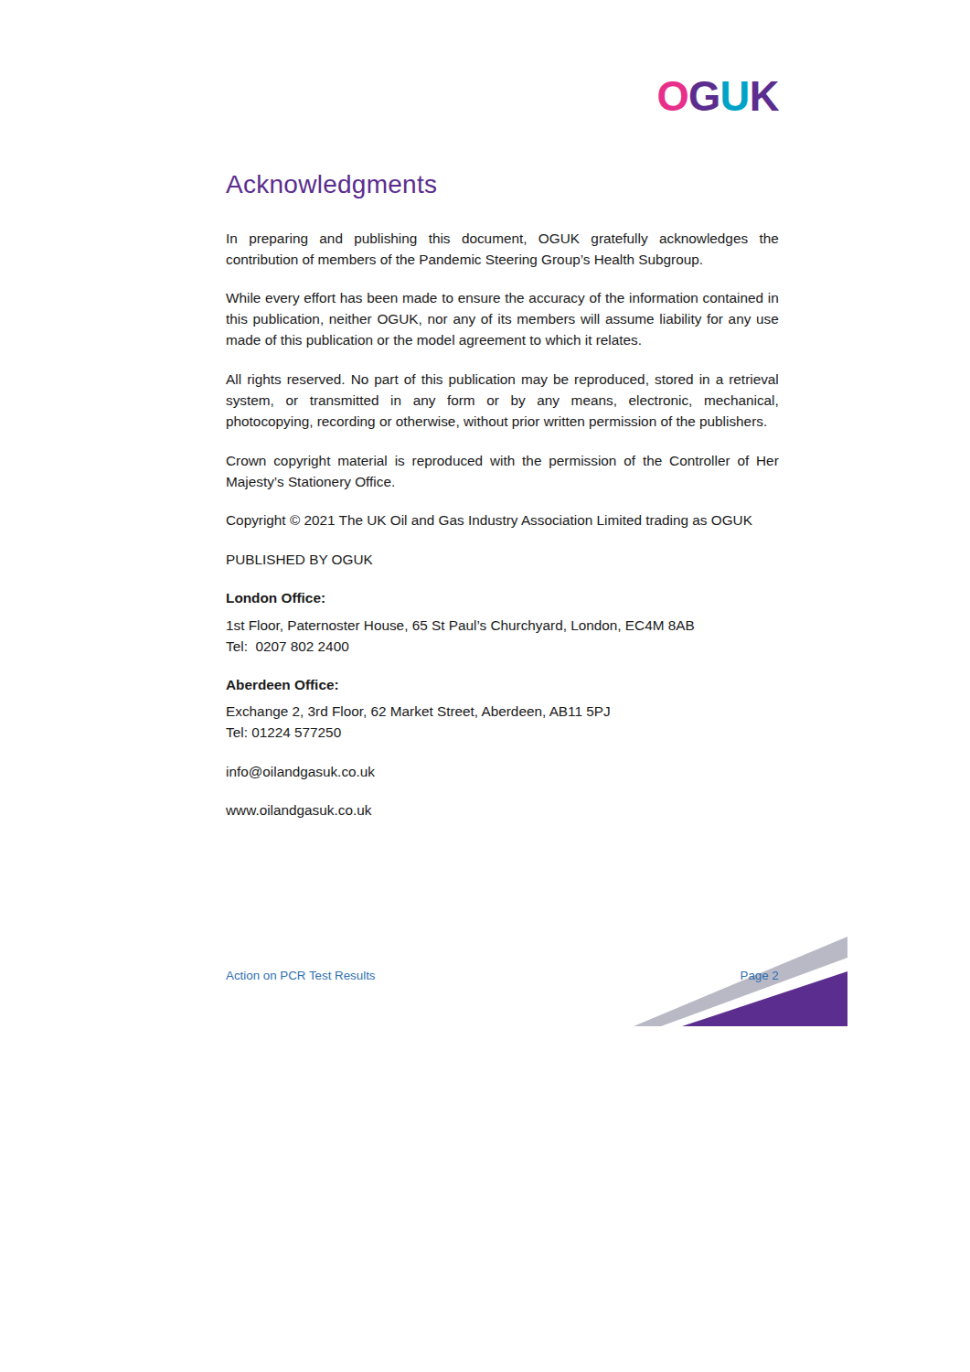OGUK
Acknowledgments
In preparing and publishing this document, OGUK gratefully acknowledges the contribution of members of the Pandemic Steering Group’s Health Subgroup.
While every effort has been made to ensure the accuracy of the information contained in this publication, neither OGUK, nor any of its members will assume liability for any use made of this publication or the model agreement to which it relates.
All rights reserved. No part of this publication may be reproduced, stored in a retrieval system, or transmitted in any form or by any means, electronic, mechanical, photocopying, recording or otherwise, without prior written permission of the publishers.
Crown copyright material is reproduced with the permission of the Controller of Her Majesty’s Stationery Office.
Copyright © 2021 The UK Oil and Gas Industry Association Limited trading as OGUK
PUBLISHED BY OGUK
London Office:
1st Floor, Paternoster House, 65 St Paul’s Churchyard, London, EC4M 8AB
Tel: 0207 802 2400
Aberdeen Office:
Exchange 2, 3rd Floor, 62 Market Street, Aberdeen, AB11 5PJ
Tel: 01224 577250
info@oilandgasuk.co.uk
www.oilandgasuk.co.uk
Action on PCR Test Results Page 2